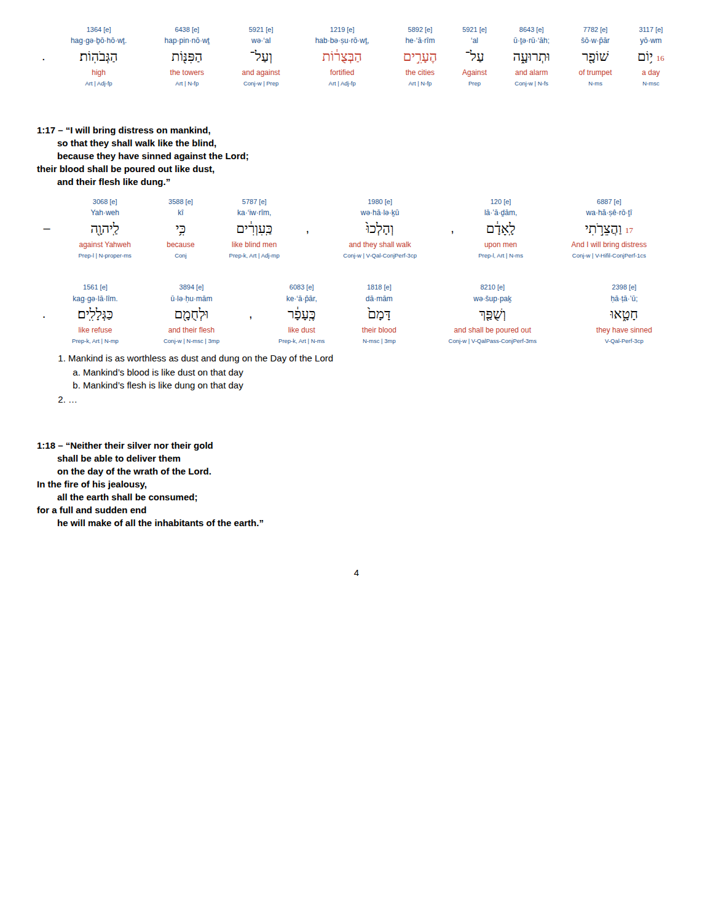| | 1364 [e] | 6438 [e] | 5921 [e] | 1219 [e] | 5892 [e] | 5921 [e] | 8643 [e] | 7782 [e] | 3117 [e] |
| | hag·gə·ḇō·hō·wṯ. | hap·pin·nō·wṯ | wə·‘al | hab·bə·ṣu·rō·wṯ, | he·‘ā·rîm | ‘al | ū·ṯə·rū·‘āh; | šō·w·p̄ār | yō·wm |
| . | הַגְּבֹהֽוֹת׃ | הַפִּנּ֖וֹת | וְעַל־ | הַבְּצֻר֔וֹת | הֶעָרִ֣ים | עַל־ | וּתְרוּעָ֑ה | שׁוֹפָ֖ר | 16 י֥וֹם |
| | high | the towers | and against | fortified | the cities | Against | and alarm | of trumpet | a day |
| | Art / Adj-fp | Art / N-fp | Conj-w / Prep | Art / Adj-fp | Art / N-fp | Prep | Conj-w / N-fs | N-ms | N-msc |
1:17 – “I will bring distress on mankind,
so that they shall walk like the blind,
because they have sinned against the Lord;
their blood shall be poured out like dust,
and their flesh like dung.”
| | 3068 [e] | 3588 [e] | 5787 [e] | | 1980 [e] | | 120 [e] | 6887 [e] |
| | Yah·weh | kî | ka·‘iw·rîm, | | wə·hā·lə·ḵū | | lā·’ā·ḏām, | wa·hă·ṣê·rō·ṯî |
| – | לַֽיהוָ֖ה | כִּ֥י | כַּֽעִוְרִ֔ים | , | וְהָלְכוּ֙ | , | לָֽאָדָ֔ם | 17 וַהֲצֵרֹ֣תִי |
| | against Yahweh | because | like blind men | | and they shall walk | | upon men | And I will bring distress |
| | Prep-l / N-proper-ms | Conj | Prep-k, Art / Adj-mp | | Conj-w / V-Qal-ConjPerf-3cp | | Prep-l, Art / N-ms | Conj-w / V-Hifil-ConjPerf-1cs |
| | 1561 [e] | 3894 [e] | | 6083 [e] | 1818 [e] | 8210 [e] | 2398 [e] |
| | kag·gə·lā·lîm. | ū·lə·ḥu·mām | | ke·‘ā·p̄ār, | dā·mām | wə·šup·paḵ | ḥā·ṭā·’ū; |
| . | כַּגְּלָלִֽים׃ | וּלְחֻמָ֖ם | , | כֶּֽעָפָ֔ר | דָּמָם֙ | וְשֻׁפַּ֤ךְ | חָטָ֑אוּ |
| | like refuse | and their flesh | | like dust | their blood | and shall be poured out | they have sinned |
| | Prep-k, Art / N-mp | Conj-w / N-msc / 3mp | | Prep-k, Art / N-ms | N-msc / 3mp | Conj-w / V-QalPass-ConjPerf-3ms | V-Qal-Perf-3cp |
Mankind is as worthless as dust and dung on the Day of the Lord
Mankind’s blood is like dust on that day
Mankind’s flesh is like dung on that day
…
1:18 – “Neither their silver nor their gold
shall be able to deliver them
on the day of the wrath of the Lord.
In the fire of his jealousy,
all the earth shall be consumed;
for a full and sudden end
he will make of all the inhabitants of the earth.”
4